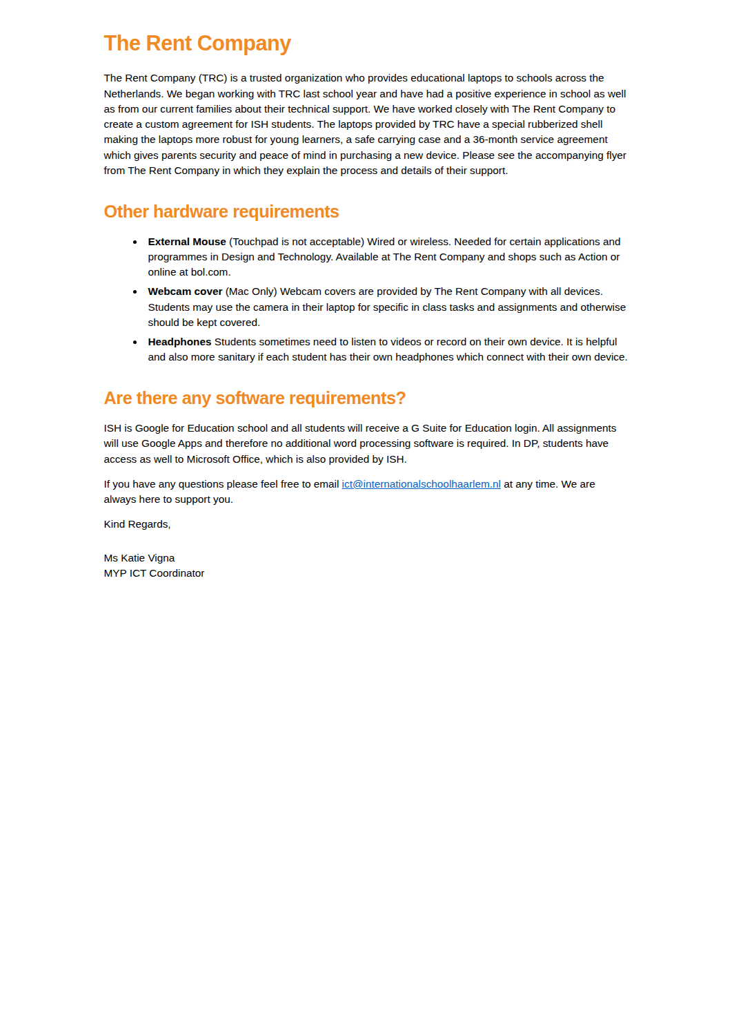The Rent Company
The Rent Company (TRC) is a trusted organization who provides educational laptops to schools across the Netherlands. We began working with TRC last school year and have had a positive experience in school as well as from our current families about their technical support. We have worked closely with The Rent Company to create a custom agreement for ISH students. The laptops provided by TRC have a special rubberized shell making the laptops more robust for young learners, a safe carrying case and a 36-month service agreement which gives parents security and peace of mind in purchasing a new device. Please see the accompanying flyer from The Rent Company in which they explain the process and details of their support.
Other hardware requirements
External Mouse (Touchpad is not acceptable) Wired or wireless. Needed for certain applications and programmes in Design and Technology. Available at The Rent Company and shops such as Action or online at bol.com.
Webcam cover (Mac Only) Webcam covers are provided by The Rent Company with all devices. Students may use the camera in their laptop for specific in class tasks and assignments and otherwise should be kept covered.
Headphones Students sometimes need to listen to videos or record on their own device. It is helpful and also more sanitary if each student has their own headphones which connect with their own device.
Are there any software requirements?
ISH is Google for Education school and all students will receive a G Suite for Education login. All assignments will use Google Apps and therefore no additional word processing software is required. In DP, students have access as well to Microsoft Office, which is also provided by ISH.
If you have any questions please feel free to email ict@internationalschoolhaarlem.nl at any time. We are always here to support you.
Kind Regards,
Ms Katie Vigna
MYP ICT Coordinator